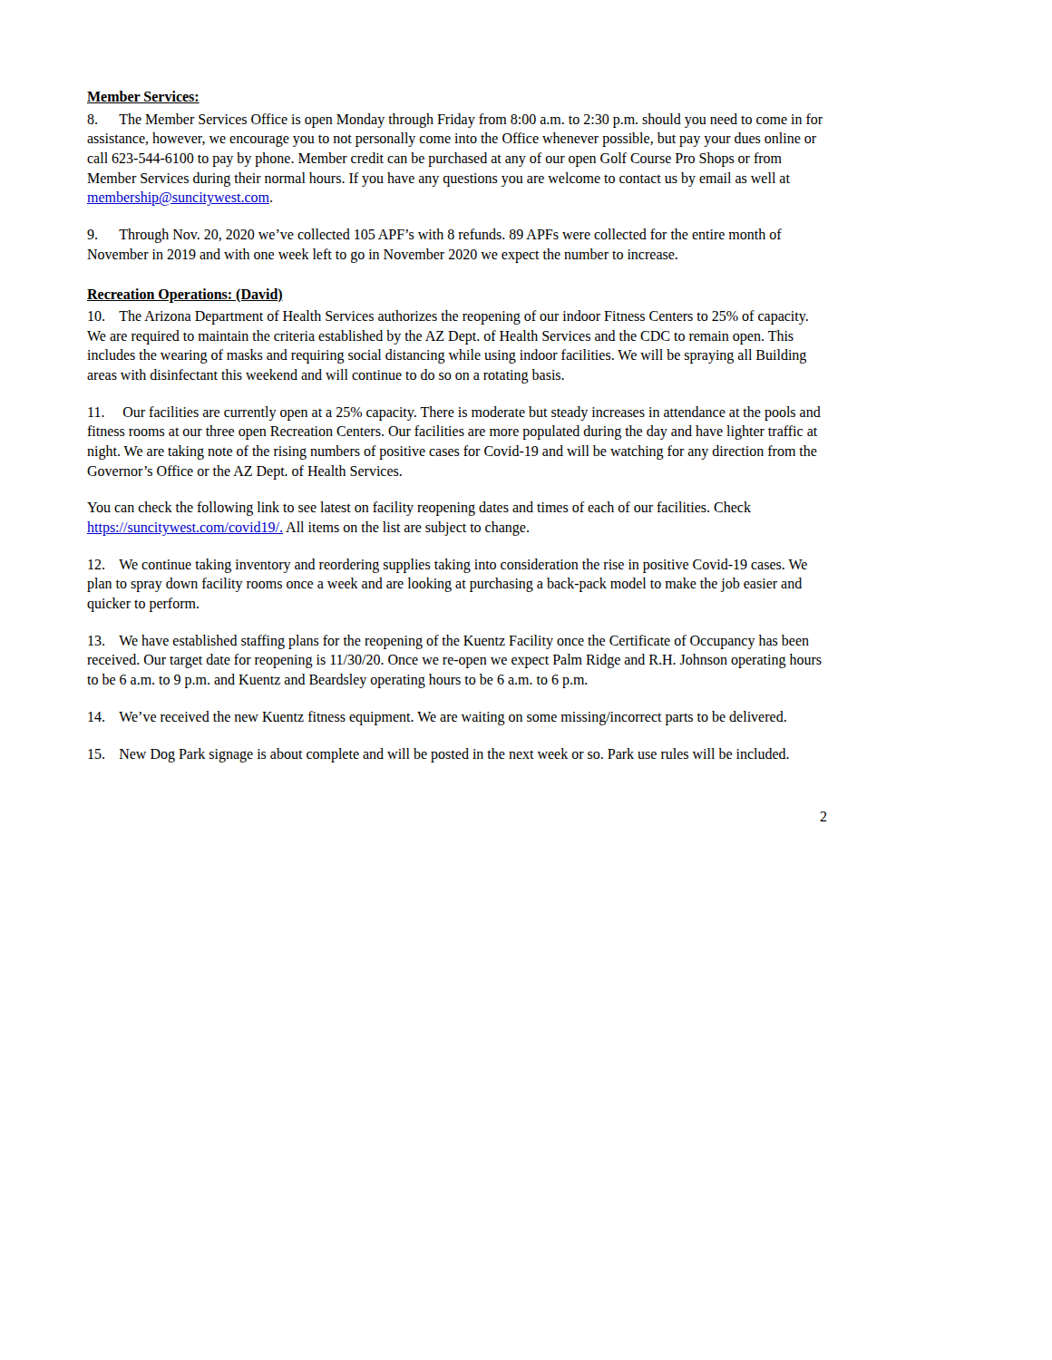Member Services:
8. The Member Services Office is open Monday through Friday from 8:00 a.m. to 2:30 p.m. should you need to come in for assistance, however, we encourage you to not personally come into the Office whenever possible, but pay your dues online or call 623-544-6100 to pay by phone. Member credit can be purchased at any of our open Golf Course Pro Shops or from Member Services during their normal hours. If you have any questions you are welcome to contact us by email as well at membership@suncitywest.com.
9. Through Nov. 20, 2020 we’ve collected 105 APF’s with 8 refunds. 89 APFs were collected for the entire month of November in 2019 and with one week left to go in November 2020 we expect the number to increase.
Recreation Operations: (David)
10. The Arizona Department of Health Services authorizes the reopening of our indoor Fitness Centers to 25% of capacity. We are required to maintain the criteria established by the AZ Dept. of Health Services and the CDC to remain open. This includes the wearing of masks and requiring social distancing while using indoor facilities. We will be spraying all Building areas with disinfectant this weekend and will continue to do so on a rotating basis.
11. Our facilities are currently open at a 25% capacity. There is moderate but steady increases in attendance at the pools and fitness rooms at our three open Recreation Centers. Our facilities are more populated during the day and have lighter traffic at night. We are taking note of the rising numbers of positive cases for Covid-19 and will be watching for any direction from the Governor’s Office or the AZ Dept. of Health Services.
You can check the following link to see latest on facility reopening dates and times of each of our facilities. Check https://suncitywest.com/covid19/. All items on the list are subject to change.
12. We continue taking inventory and reordering supplies taking into consideration the rise in positive Covid-19 cases. We plan to spray down facility rooms once a week and are looking at purchasing a back-pack model to make the job easier and quicker to perform.
13. We have established staffing plans for the reopening of the Kuentz Facility once the Certificate of Occupancy has been received. Our target date for reopening is 11/30/20. Once we re-open we expect Palm Ridge and R.H. Johnson operating hours to be 6 a.m. to 9 p.m. and Kuentz and Beardsley operating hours to be 6 a.m. to 6 p.m.
14. We’ve received the new Kuentz fitness equipment. We are waiting on some missing/incorrect parts to be delivered.
15. New Dog Park signage is about complete and will be posted in the next week or so. Park use rules will be included.
2